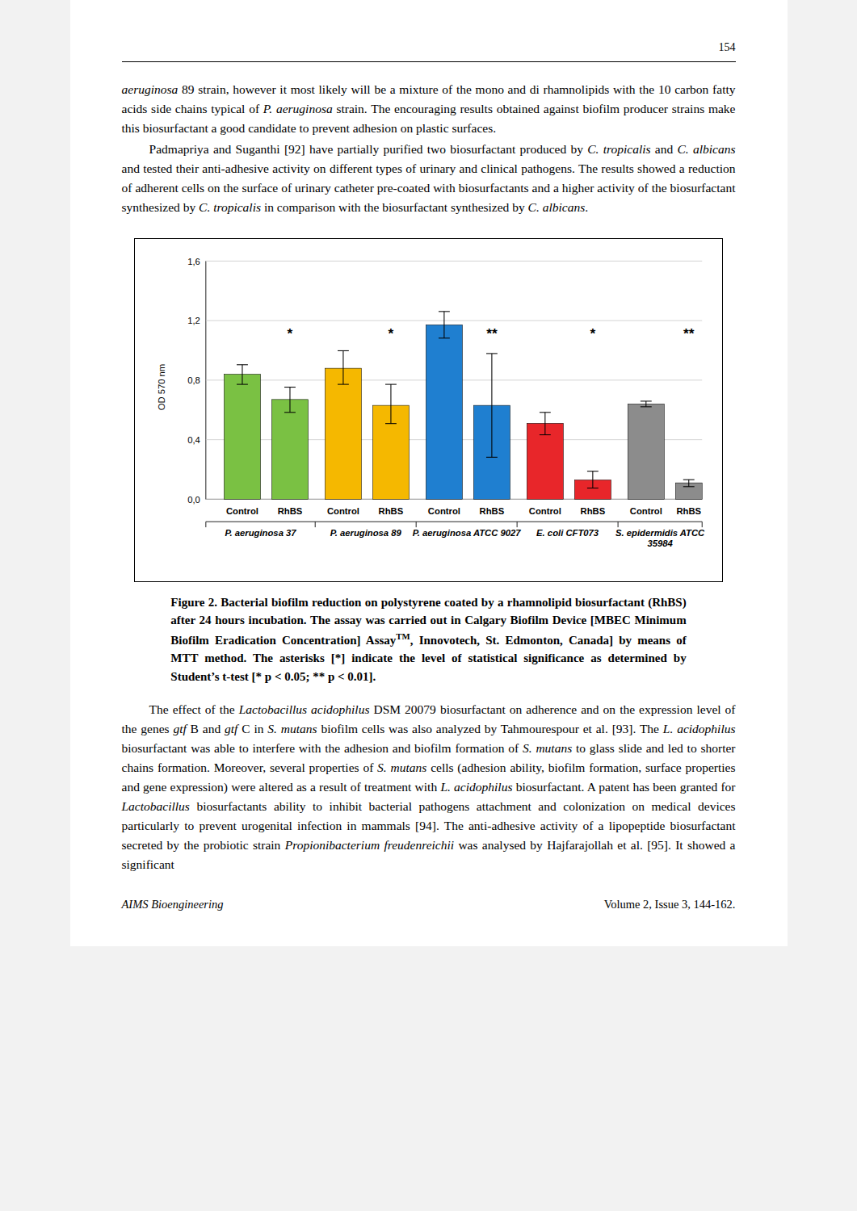154
aeruginosa 89 strain, however it most likely will be a mixture of the mono and di rhamnolipids with the 10 carbon fatty acids side chains typical of P. aeruginosa strain. The encouraging results obtained against biofilm producer strains make this biosurfactant a good candidate to prevent adhesion on plastic surfaces.
Padmapriya and Suganthi [92] have partially purified two biosurfactant produced by C. tropicalis and C. albicans and tested their anti-adhesive activity on different types of urinary and clinical pathogens. The results showed a reduction of adherent cells on the surface of urinary catheter pre-coated with biosurfactants and a higher activity of the biosurfactant synthesized by C. tropicalis in comparison with the biosurfactant synthesized by C. albicans.
0,0 0,4 0,8 1,2 1,6 OD 570 nm * * ** * ** Control RhBS Control RhBS Control RhBS Control RhBS Control RhBS P. aeruginosa 37 P. aeruginosa 89 P. aeruginosa ATCC 9027 E. coli CFT073 S. epidermidis ATCC 35984
Figure 2. Bacterial biofilm reduction on polystyrene coated by a rhamnolipid biosurfactant (RhBS) after 24 hours incubation. The assay was carried out in Calgary Biofilm Device [MBEC Minimum Biofilm Eradication Concentration] AssayTM, Innovotech, St. Edmonton, Canada] by means of MTT method. The asterisks [*] indicate the level of statistical significance as determined by Student’s t-test [* p < 0.05; ** p < 0.01].
The effect of the Lactobacillus acidophilus DSM 20079 biosurfactant on adherence and on the expression level of the genes gtf B and gtf C in S. mutans biofilm cells was also analyzed by Tahmourespour et al. [93]. The L. acidophilus biosurfactant was able to interfere with the adhesion and biofilm formation of S. mutans to glass slide and led to shorter chains formation. Moreover, several properties of S. mutans cells (adhesion ability, biofilm formation, surface properties and gene expression) were altered as a result of treatment with L. acidophilus biosurfactant. A patent has been granted for Lactobacillus biosurfactants ability to inhibit bacterial pathogens attachment and colonization on medical devices particularly to prevent urogenital infection in mammals [94]. The anti-adhesive activity of a lipopeptide biosurfactant secreted by the probiotic strain Propionibacterium freudenreichii was analysed by Hajfarajollah et al. [95]. It showed a significant
AIMS Bioengineering
Volume 2, Issue 3, 144-162.